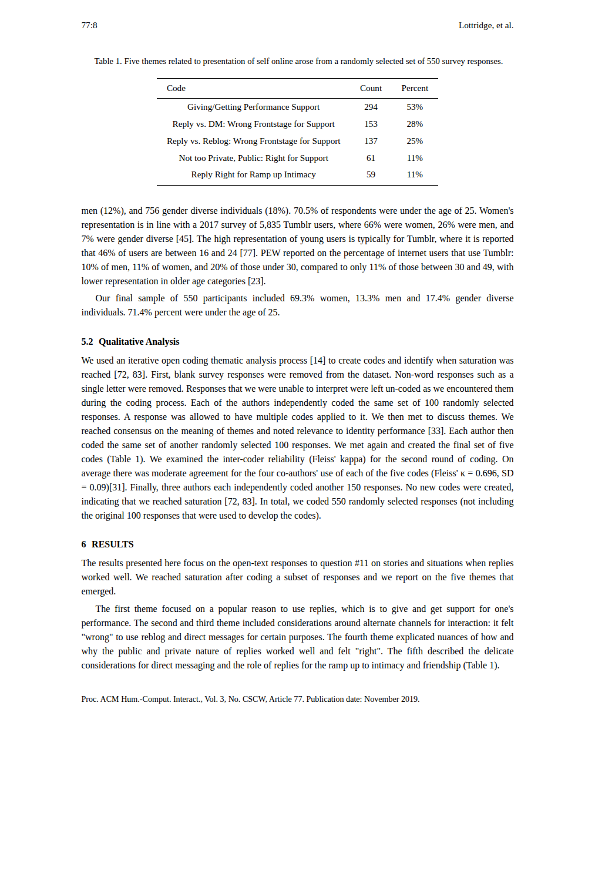77:8 Lottridge, et al.
Table 1. Five themes related to presentation of self online arose from a randomly selected set of 550 survey responses.
| Code | Count | Percent |
| --- | --- | --- |
| Giving/Getting Performance Support | 294 | 53% |
| Reply vs. DM: Wrong Frontstage for Support | 153 | 28% |
| Reply vs. Reblog: Wrong Frontstage for Support | 137 | 25% |
| Not too Private, Public: Right for Support | 61 | 11% |
| Reply Right for Ramp up Intimacy | 59 | 11% |
men (12%), and 756 gender diverse individuals (18%). 70.5% of respondents were under the age of 25. Women's representation is in line with a 2017 survey of 5,835 Tumblr users, where 66% were women, 26% were men, and 7% were gender diverse [45]. The high representation of young users is typically for Tumblr, where it is reported that 46% of users are between 16 and 24 [77]. PEW reported on the percentage of internet users that use Tumblr: 10% of men, 11% of women, and 20% of those under 30, compared to only 11% of those between 30 and 49, with lower representation in older age categories [23].
Our final sample of 550 participants included 69.3% women, 13.3% men and 17.4% gender diverse individuals. 71.4% percent were under the age of 25.
5.2 Qualitative Analysis
We used an iterative open coding thematic analysis process [14] to create codes and identify when saturation was reached [72, 83]. First, blank survey responses were removed from the dataset. Non-word responses such as a single letter were removed. Responses that we were unable to interpret were left un-coded as we encountered them during the coding process. Each of the authors independently coded the same set of 100 randomly selected responses. A response was allowed to have multiple codes applied to it. We then met to discuss themes. We reached consensus on the meaning of themes and noted relevance to identity performance [33]. Each author then coded the same set of another randomly selected 100 responses. We met again and created the final set of five codes (Table 1). We examined the inter-coder reliability (Fleiss' kappa) for the second round of coding. On average there was moderate agreement for the four co-authors' use of each of the five codes (Fleiss' κ = 0.696, SD = 0.09)[31]. Finally, three authors each independently coded another 150 responses. No new codes were created, indicating that we reached saturation [72, 83]. In total, we coded 550 randomly selected responses (not including the original 100 responses that were used to develop the codes).
6 RESULTS
The results presented here focus on the open-text responses to question #11 on stories and situations when replies worked well. We reached saturation after coding a subset of responses and we report on the five themes that emerged.
The first theme focused on a popular reason to use replies, which is to give and get support for one's performance. The second and third theme included considerations around alternate channels for interaction: it felt "wrong" to use reblog and direct messages for certain purposes. The fourth theme explicated nuances of how and why the public and private nature of replies worked well and felt "right". The fifth described the delicate considerations for direct messaging and the role of replies for the ramp up to intimacy and friendship (Table 1).
Proc. ACM Hum.-Comput. Interact., Vol. 3, No. CSCW, Article 77. Publication date: November 2019.